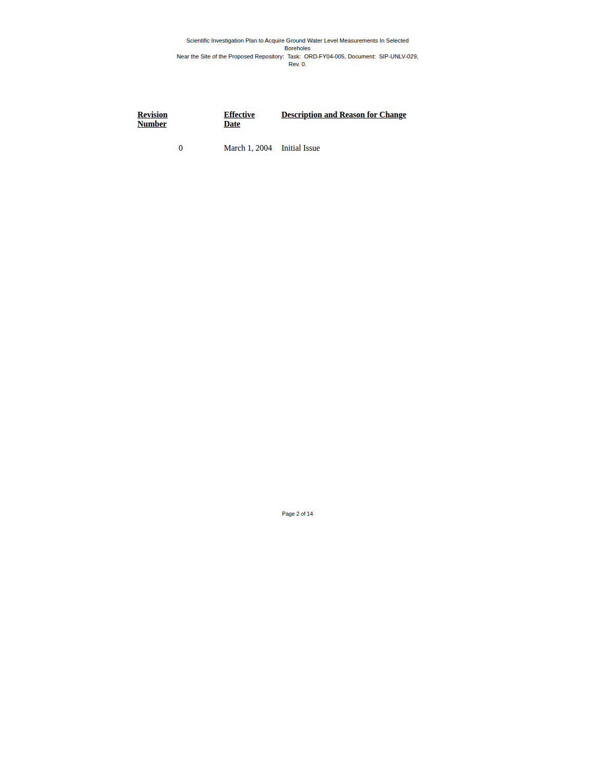Scientific Investigation Plan to Acquire Ground Water Level Measurements In Selected Boreholes
Near the Site of the Proposed Repository: Task: ORD-FY04-005, Document: SIP-UNLV-029, Rev. 0.
| Revision Number | Effective Date | Description and Reason for Change |
| --- | --- | --- |
| 0 | March 1, 2004 | Initial Issue |
Page 2 of 14